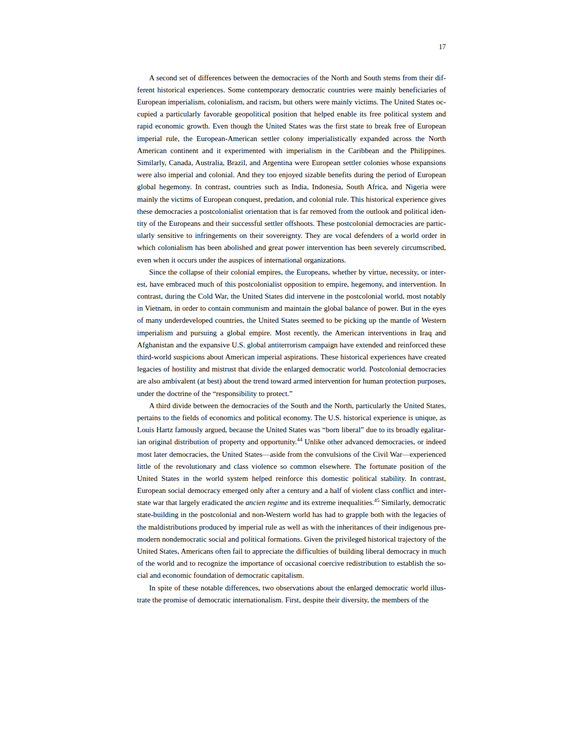17
A second set of differences between the democracies of the North and South stems from their different historical experiences. Some contemporary democratic countries were mainly beneficiaries of European imperialism, colonialism, and racism, but others were mainly victims. The United States occupied a particularly favorable geopolitical position that helped enable its free political system and rapid economic growth. Even though the United States was the first state to break free of European imperial rule, the European-American settler colony imperialistically expanded across the North American continent and it experimented with imperialism in the Caribbean and the Philippines. Similarly, Canada, Australia, Brazil, and Argentina were European settler colonies whose expansions were also imperial and colonial. And they too enjoyed sizable benefits during the period of European global hegemony. In contrast, countries such as India, Indonesia, South Africa, and Nigeria were mainly the victims of European conquest, predation, and colonial rule. This historical experience gives these democracies a postcolonialist orientation that is far removed from the outlook and political identity of the Europeans and their successful settler offshoots. These postcolonial democracies are particularly sensitive to infringements on their sovereignty. They are vocal defenders of a world order in which colonialism has been abolished and great power intervention has been severely circumscribed, even when it occurs under the auspices of international organizations.
Since the collapse of their colonial empires, the Europeans, whether by virtue, necessity, or interest, have embraced much of this postcolonialist opposition to empire, hegemony, and intervention. In contrast, during the Cold War, the United States did intervene in the postcolonial world, most notably in Vietnam, in order to contain communism and maintain the global balance of power. But in the eyes of many underdeveloped countries, the United States seemed to be picking up the mantle of Western imperialism and pursuing a global empire. Most recently, the American interventions in Iraq and Afghanistan and the expansive U.S. global antiterrorism campaign have extended and reinforced these third-world suspicions about American imperial aspirations. These historical experiences have created legacies of hostility and mistrust that divide the enlarged democratic world. Postcolonial democracies are also ambivalent (at best) about the trend toward armed intervention for human protection purposes, under the doctrine of the “responsibility to protect.”
A third divide between the democracies of the South and the North, particularly the United States, pertains to the fields of economics and political economy. The U.S. historical experience is unique, as Louis Hartz famously argued, because the United States was “born liberal” due to its broadly egalitarian original distribution of property and opportunity.44 Unlike other advanced democracies, or indeed most later democracies, the United States—aside from the convulsions of the Civil War—experienced little of the revolutionary and class violence so common elsewhere. The fortunate position of the United States in the world system helped reinforce this domestic political stability. In contrast, European social democracy emerged only after a century and a half of violent class conflict and interstate war that largely eradicated the ancien regime and its extreme inequalities.45 Similarly, democratic state-building in the postcolonial and non-Western world has had to grapple both with the legacies of the maldistributions produced by imperial rule as well as with the inheritances of their indigenous premodern nondemocratic social and political formations. Given the privileged historical trajectory of the United States, Americans often fail to appreciate the difficulties of building liberal democracy in much of the world and to recognize the importance of occasional coercive redistribution to establish the social and economic foundation of democratic capitalism.
In spite of these notable differences, two observations about the enlarged democratic world illustrate the promise of democratic internationalism. First, despite their diversity, the members of the